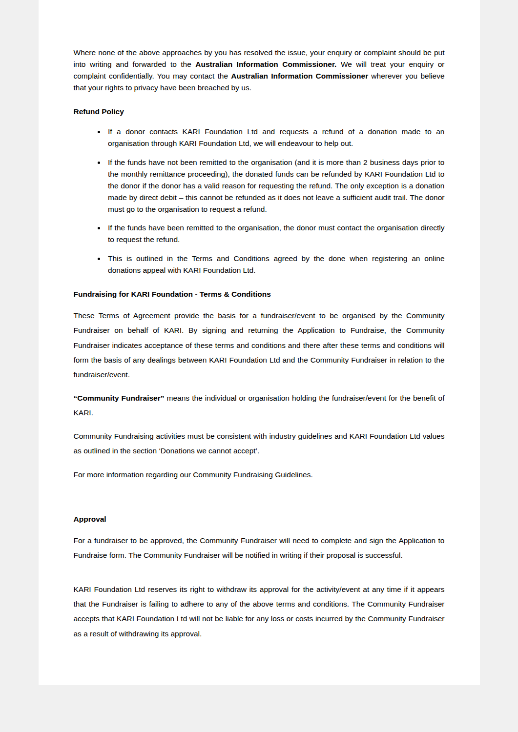Where none of the above approaches by you has resolved the issue, your enquiry or complaint should be put into writing and forwarded to the Australian Information Commissioner. We will treat your enquiry or complaint confidentially. You may contact the Australian Information Commissioner wherever you believe that your rights to privacy have been breached by us.
Refund Policy
If a donor contacts KARI Foundation Ltd and requests a refund of a donation made to an organisation through KARI Foundation Ltd, we will endeavour to help out.
If the funds have not been remitted to the organisation (and it is more than 2 business days prior to the monthly remittance proceeding), the donated funds can be refunded by KARI Foundation Ltd to the donor if the donor has a valid reason for requesting the refund. The only exception is a donation made by direct debit – this cannot be refunded as it does not leave a sufficient audit trail. The donor must go to the organisation to request a refund.
If the funds have been remitted to the organisation, the donor must contact the organisation directly to request the refund.
This is outlined in the Terms and Conditions agreed by the done when registering an online donations appeal with KARI Foundation Ltd.
Fundraising for KARI Foundation - Terms & Conditions
These Terms of Agreement provide the basis for a fundraiser/event to be organised by the Community Fundraiser on behalf of KARI. By signing and returning the Application to Fundraise, the Community Fundraiser indicates acceptance of these terms and conditions and there after these terms and conditions will form the basis of any dealings between KARI Foundation Ltd and the Community Fundraiser in relation to the fundraiser/event.
“Community Fundraiser” means the individual or organisation holding the fundraiser/event for the benefit of KARI.
Community Fundraising activities must be consistent with industry guidelines and KARI Foundation Ltd values as outlined in the section ‘Donations we cannot accept’.
For more information regarding our Community Fundraising Guidelines.
Approval
For a fundraiser to be approved, the Community Fundraiser will need to complete and sign the Application to Fundraise form. The Community Fundraiser will be notified in writing if their proposal is successful.
KARI Foundation Ltd reserves its right to withdraw its approval for the activity/event at any time if it appears that the Fundraiser is failing to adhere to any of the above terms and conditions. The Community Fundraiser accepts that KARI Foundation Ltd will not be liable for any loss or costs incurred by the Community Fundraiser as a result of withdrawing its approval.